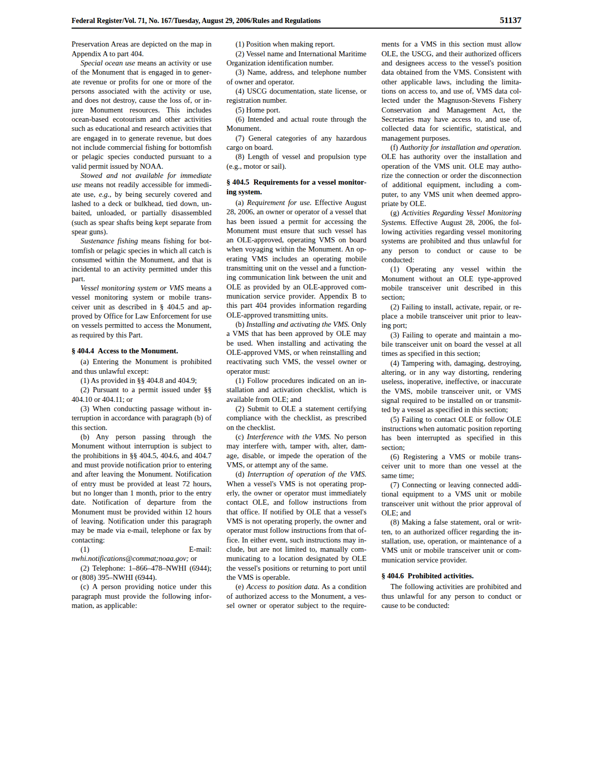Federal Register/Vol. 71, No. 167/Tuesday, August 29, 2006/Rules and Regulations
51137
Preservation Areas are depicted on the map in Appendix A to part 404.
Special ocean use means an activity or use of the Monument that is engaged in to generate revenue or profits for one or more of the persons associated with the activity or use, and does not destroy, cause the loss of, or injure Monument resources. This includes ocean-based ecotourism and other activities such as educational and research activities that are engaged in to generate revenue, but does not include commercial fishing for bottomfish or pelagic species conducted pursuant to a valid permit issued by NOAA.
Stowed and not available for immediate use means not readily accessible for immediate use, e.g., by being securely covered and lashed to a deck or bulkhead, tied down, unbaited, unloaded, or partially disassembled (such as spear shafts being kept separate from spear guns).
Sustenance fishing means fishing for bottomfish or pelagic species in which all catch is consumed within the Monument, and that is incidental to an activity permitted under this part.
Vessel monitoring system or VMS means a vessel monitoring system or mobile transceiver unit as described in § 404.5 and approved by Office for Law Enforcement for use on vessels permitted to access the Monument, as required by this Part.
§ 404.4 Access to the Monument.
(a) Entering the Monument is prohibited and thus unlawful except:
(1) As provided in §§ 404.8 and 404.9;
(2) Pursuant to a permit issued under §§ 404.10 or 404.11; or
(3) When conducting passage without interruption in accordance with paragraph (b) of this section.
(b) Any person passing through the Monument without interruption is subject to the prohibitions in §§ 404.5, 404.6, and 404.7 and must provide notification prior to entering and after leaving the Monument. Notification of entry must be provided at least 72 hours, but no longer than 1 month, prior to the entry date. Notification of departure from the Monument must be provided within 12 hours of leaving. Notification under this paragraph may be made via e-mail, telephone or fax by contacting:
(1) E-mail: nwhi.notifications@commat;noaa.gov; or
(2) Telephone: 1–866–478–NWHI (6944); or (808) 395–NWHI (6944).
(c) A person providing notice under this paragraph must provide the following information, as applicable:
(1) Position when making report.
(2) Vessel name and International Maritime Organization identification number.
(3) Name, address, and telephone number of owner and operator.
(4) USCG documentation, state license, or registration number.
(5) Home port.
(6) Intended and actual route through the Monument.
(7) General categories of any hazardous cargo on board.
(8) Length of vessel and propulsion type (e.g., motor or sail).
§ 404.5 Requirements for a vessel monitoring system.
(a) Requirement for use. Effective August 28, 2006, an owner or operator of a vessel that has been issued a permit for accessing the Monument must ensure that such vessel has an OLE-approved, operating VMS on board when voyaging within the Monument. An operating VMS includes an operating mobile transmitting unit on the vessel and a functioning communication link between the unit and OLE as provided by an OLE-approved communication service provider. Appendix B to this part 404 provides information regarding OLE-approved transmitting units.
(b) Installing and activating the VMS. Only a VMS that has been approved by OLE may be used. When installing and activating the OLE-approved VMS, or when reinstalling and reactivating such VMS, the vessel owner or operator must:
(1) Follow procedures indicated on an installation and activation checklist, which is available from OLE; and
(2) Submit to OLE a statement certifying compliance with the checklist, as prescribed on the checklist.
(c) Interference with the VMS. No person may interfere with, tamper with, alter, damage, disable, or impede the operation of the VMS, or attempt any of the same.
(d) Interruption of operation of the VMS. When a vessel's VMS is not operating properly, the owner or operator must immediately contact OLE, and follow instructions from that office. If notified by OLE that a vessel's VMS is not operating properly, the owner and operator must follow instructions from that office. In either event, such instructions may include, but are not limited to, manually communicating to a location designated by OLE the vessel's positions or returning to port until the VMS is operable.
(e) Access to position data. As a condition of authorized access to the Monument, a vessel owner or operator subject to the requirements for a VMS in this section must allow OLE, the USCG, and their authorized officers and designees access to the vessel's position data obtained from the VMS. Consistent with other applicable laws, including the limitations on access to, and use of, VMS data collected under the Magnuson-Stevens Fishery Conservation and Management Act, the Secretaries may have access to, and use of, collected data for scientific, statistical, and management purposes.
(f) Authority for installation and operation. OLE has authority over the installation and operation of the VMS unit. OLE may authorize the connection or order the disconnection of additional equipment, including a computer, to any VMS unit when deemed appropriate by OLE.
(g) Activities Regarding Vessel Monitoring Systems. Effective August 28, 2006, the following activities regarding vessel monitoring systems are prohibited and thus unlawful for any person to conduct or cause to be conducted:
(1) Operating any vessel within the Monument without an OLE type-approved mobile transceiver unit described in this section;
(2) Failing to install, activate, repair, or replace a mobile transceiver unit prior to leaving port;
(3) Failing to operate and maintain a mobile transceiver unit on board the vessel at all times as specified in this section;
(4) Tampering with, damaging, destroying, altering, or in any way distorting, rendering useless, inoperative, ineffective, or inaccurate the VMS, mobile transceiver unit, or VMS signal required to be installed on or transmitted by a vessel as specified in this section;
(5) Failing to contact OLE or follow OLE instructions when automatic position reporting has been interrupted as specified in this section;
(6) Registering a VMS or mobile transceiver unit to more than one vessel at the same time;
(7) Connecting or leaving connected additional equipment to a VMS unit or mobile transceiver unit without the prior approval of OLE; and
(8) Making a false statement, oral or written, to an authorized officer regarding the installation, use, operation, or maintenance of a VMS unit or mobile transceiver unit or communication service provider.
§ 404.6 Prohibited activities.
The following activities are prohibited and thus unlawful for any person to conduct or cause to be conducted: